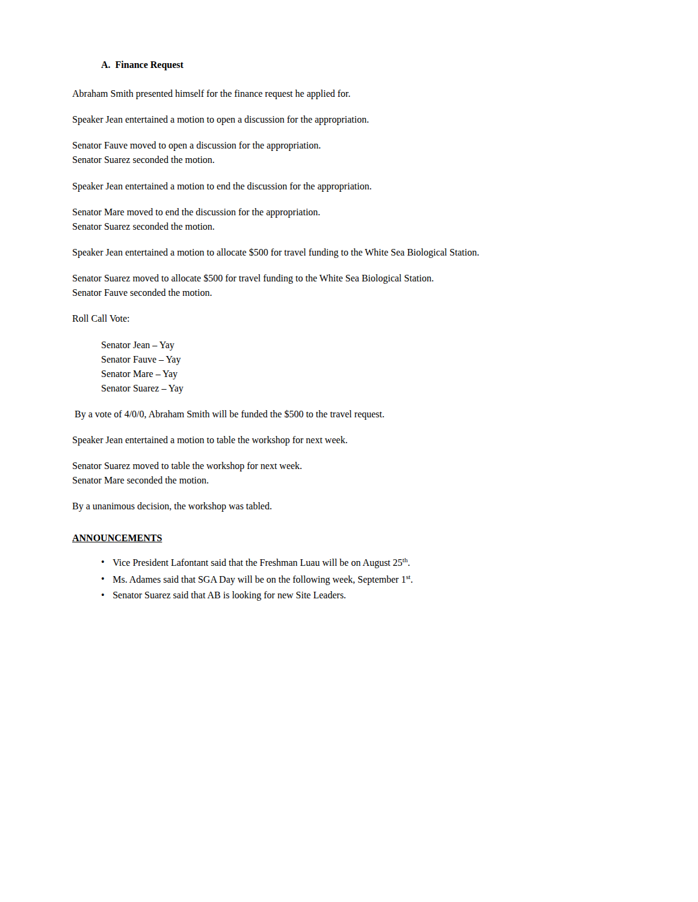A. Finance Request
Abraham Smith presented himself for the finance request he applied for.
Speaker Jean entertained a motion to open a discussion for the appropriation.
Senator Fauve moved to open a discussion for the appropriation.
Senator Suarez seconded the motion.
Speaker Jean entertained a motion to end the discussion for the appropriation.
Senator Mare moved to end the discussion for the appropriation.
Senator Suarez seconded the motion.
Speaker Jean entertained a motion to allocate $500 for travel funding to the White Sea Biological Station.
Senator Suarez moved to allocate $500 for travel funding to the White Sea Biological Station.
Senator Fauve seconded the motion.
Roll Call Vote:
Senator Jean – Yay
Senator Fauve – Yay
Senator Mare – Yay
Senator Suarez – Yay
By a vote of 4/0/0, Abraham Smith will be funded the $500 to the travel request.
Speaker Jean entertained a motion to table the workshop for next week.
Senator Suarez moved to table the workshop for next week.
Senator Mare seconded the motion.
By a unanimous decision, the workshop was tabled.
ANNOUNCEMENTS
Vice President Lafontant said that the Freshman Luau will be on August 25th.
Ms. Adames said that SGA Day will be on the following week, September 1st.
Senator Suarez said that AB is looking for new Site Leaders.